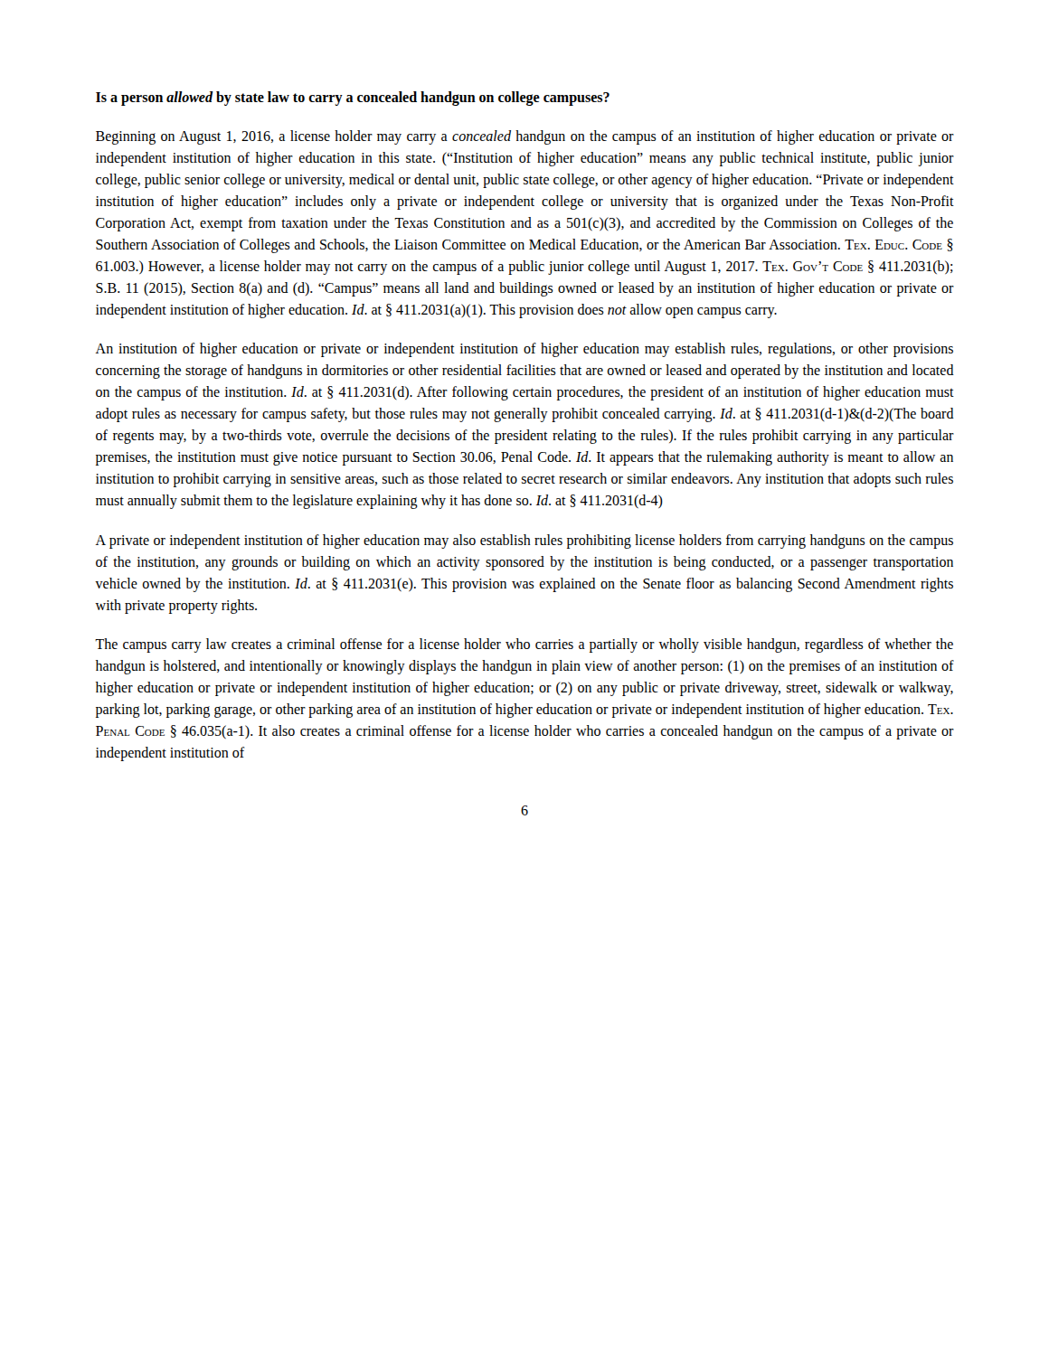Is a person allowed by state law to carry a concealed handgun on college campuses?
Beginning on August 1, 2016, a license holder may carry a concealed handgun on the campus of an institution of higher education or private or independent institution of higher education in this state. (“Institution of higher education” means any public technical institute, public junior college, public senior college or university, medical or dental unit, public state college, or other agency of higher education. “Private or independent institution of higher education” includes only a private or independent college or university that is organized under the Texas Non-Profit Corporation Act, exempt from taxation under the Texas Constitution and as a 501(c)(3), and accredited by the Commission on Colleges of the Southern Association of Colleges and Schools, the Liaison Committee on Medical Education, or the American Bar Association. Tex. Educ. Code § 61.003.) However, a license holder may not carry on the campus of a public junior college until August 1, 2017. Tex. Gov’t Code § 411.2031(b); S.B. 11 (2015), Section 8(a) and (d). “Campus” means all land and buildings owned or leased by an institution of higher education or private or independent institution of higher education. Id. at § 411.2031(a)(1). This provision does not allow open campus carry.
An institution of higher education or private or independent institution of higher education may establish rules, regulations, or other provisions concerning the storage of handguns in dormitories or other residential facilities that are owned or leased and operated by the institution and located on the campus of the institution. Id. at § 411.2031(d). After following certain procedures, the president of an institution of higher education must adopt rules as necessary for campus safety, but those rules may not generally prohibit concealed carrying. Id. at § 411.2031(d-1)&(d-2)(The board of regents may, by a two-thirds vote, overrule the decisions of the president relating to the rules). If the rules prohibit carrying in any particular premises, the institution must give notice pursuant to Section 30.06, Penal Code. Id. It appears that the rulemaking authority is meant to allow an institution to prohibit carrying in sensitive areas, such as those related to secret research or similar endeavors. Any institution that adopts such rules must annually submit them to the legislature explaining why it has done so. Id. at § 411.2031(d-4)
A private or independent institution of higher education may also establish rules prohibiting license holders from carrying handguns on the campus of the institution, any grounds or building on which an activity sponsored by the institution is being conducted, or a passenger transportation vehicle owned by the institution. Id. at § 411.2031(e). This provision was explained on the Senate floor as balancing Second Amendment rights with private property rights.
The campus carry law creates a criminal offense for a license holder who carries a partially or wholly visible handgun, regardless of whether the handgun is holstered, and intentionally or knowingly displays the handgun in plain view of another person: (1) on the premises of an institution of higher education or private or independent institution of higher education; or (2) on any public or private driveway, street, sidewalk or walkway, parking lot, parking garage, or other parking area of an institution of higher education or private or independent institution of higher education. Tex. Penal Code § 46.035(a-1). It also creates a criminal offense for a license holder who carries a concealed handgun on the campus of a private or independent institution of
6